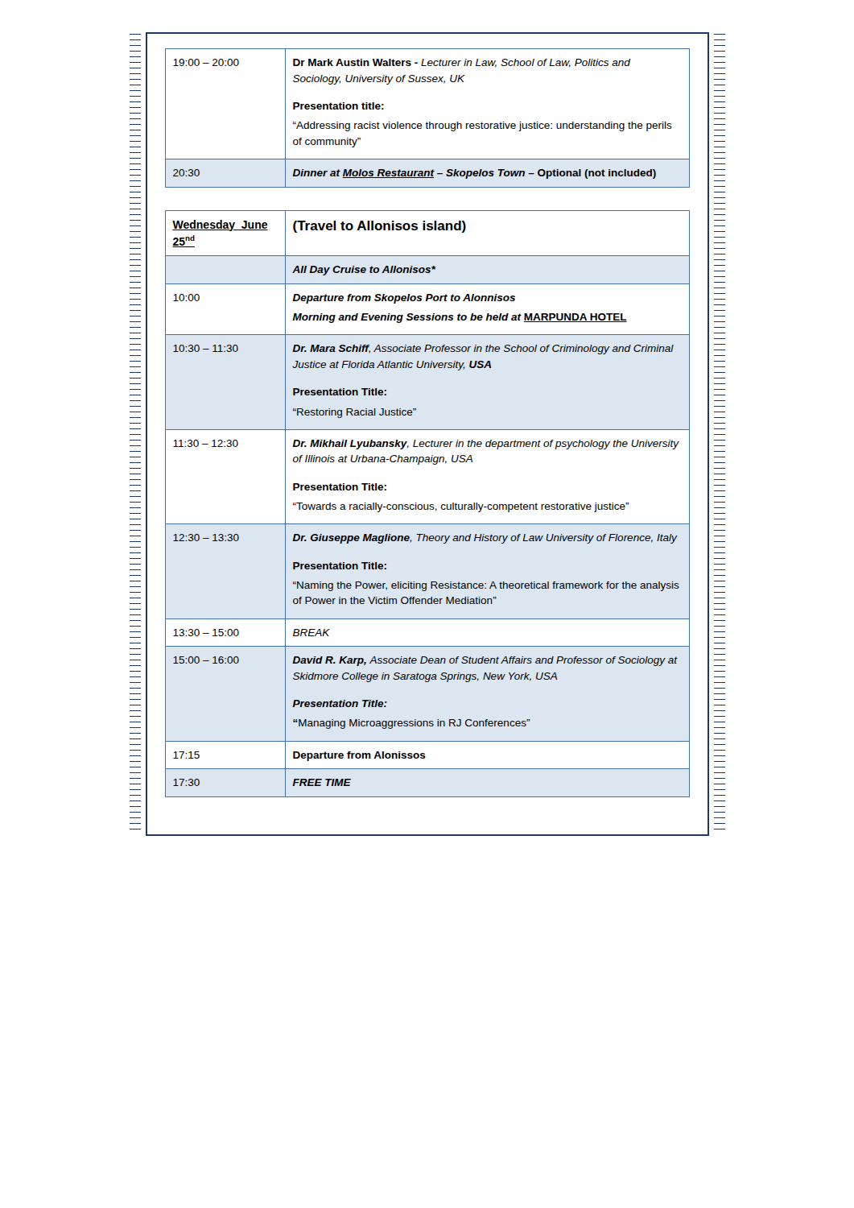| 19:00 – 20:00 | Dr Mark Austin Walters - Lecturer in Law, School of Law, Politics and Sociology, University of Sussex, UK Presentation title: “Addressing racist violence through restorative justice: understanding the perils of community” |
| 20:30 | Dinner at Molos Restaurant – Skopelos Town – Optional (not included) |
| Wednesday June 25 nd | (Travel to Allonisos island) |
| | All Day Cruise to Allonisos* |
| 10:00 | Departure from Skopelos Port to Alonnisos Morning and Evening Sessions to be held at MARPUNDA HOTEL |
| 10:30 – 11:30 | Dr. Mara Schiff , Associate Professor in the School of Criminology and Criminal Justice at Florida Atlantic University, USA Presentation Title: “Restoring Racial Justice” |
| 11:30 – 12:30 | Dr. Mikhail Lyubansky , Lecturer in the department of psychology the University of Illinois at Urbana-Champaign, USA Presentation Title: “Towards a racially-conscious, culturally-competent restorative justice” |
| 12:30 – 13:30 | Dr. Giuseppe Maglione , Theory and History of Law University of Florence, Italy Presentation Title: “Naming the Power, eliciting Resistance: A theoretical framework for the analysis of Power in the Victim Offender Mediation” |
| 13:30 – 15:00 | BREAK |
| 15:00 – 16:00 | David R. Karp, Associate Dean of Student Affairs and Professor of Sociology at Skidmore College in Saratoga Springs, New York, USA Presentation Title: “ Managing Microaggressions in RJ Conferences” |
| 17:15 | Departure from Alonissos |
| 17:30 | FREE TIME |